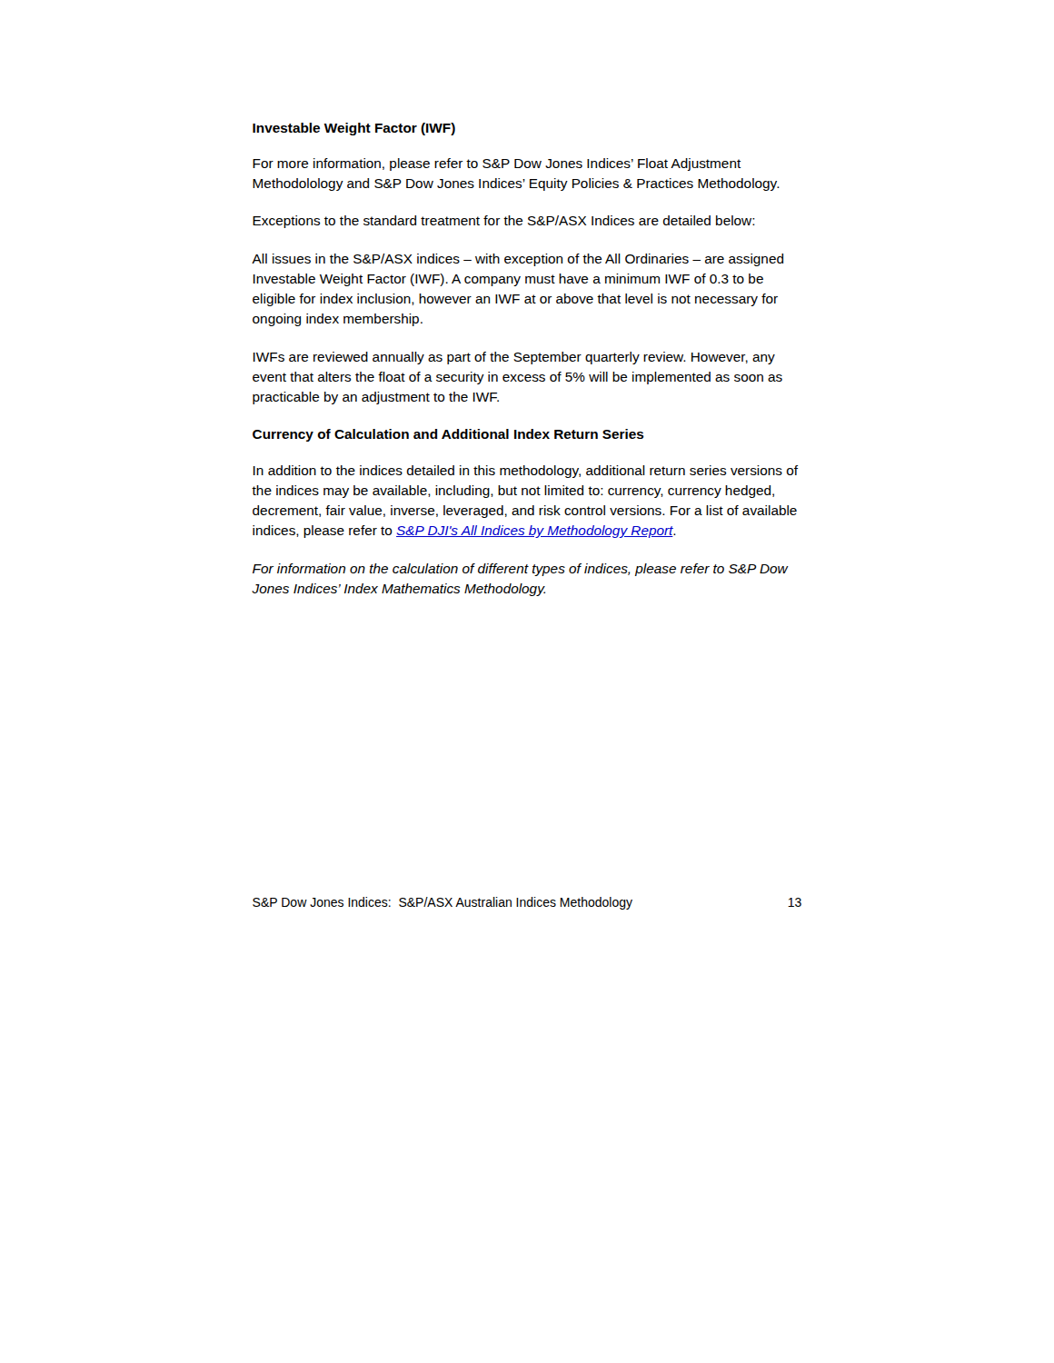Investable Weight Factor (IWF)
For more information, please refer to S&P Dow Jones Indices’ Float Adjustment Methodolology and S&P Dow Jones Indices’ Equity Policies & Practices Methodology.
Exceptions to the standard treatment for the S&P/ASX Indices are detailed below:
All issues in the S&P/ASX indices – with exception of the All Ordinaries – are assigned Investable Weight Factor (IWF). A company must have a minimum IWF of 0.3 to be eligible for index inclusion, however an IWF at or above that level is not necessary for ongoing index membership.
IWFs are reviewed annually as part of the September quarterly review. However, any event that alters the float of a security in excess of 5% will be implemented as soon as practicable by an adjustment to the IWF.
Currency of Calculation and Additional Index Return Series
In addition to the indices detailed in this methodology, additional return series versions of the indices may be available, including, but not limited to: currency, currency hedged, decrement, fair value, inverse, leveraged, and risk control versions. For a list of available indices, please refer to S&P DJI's All Indices by Methodology Report.
For information on the calculation of different types of indices, please refer to S&P Dow Jones Indices’ Index Mathematics Methodology.
S&P Dow Jones Indices: S&P/ASX Australian Indices Methodology 13